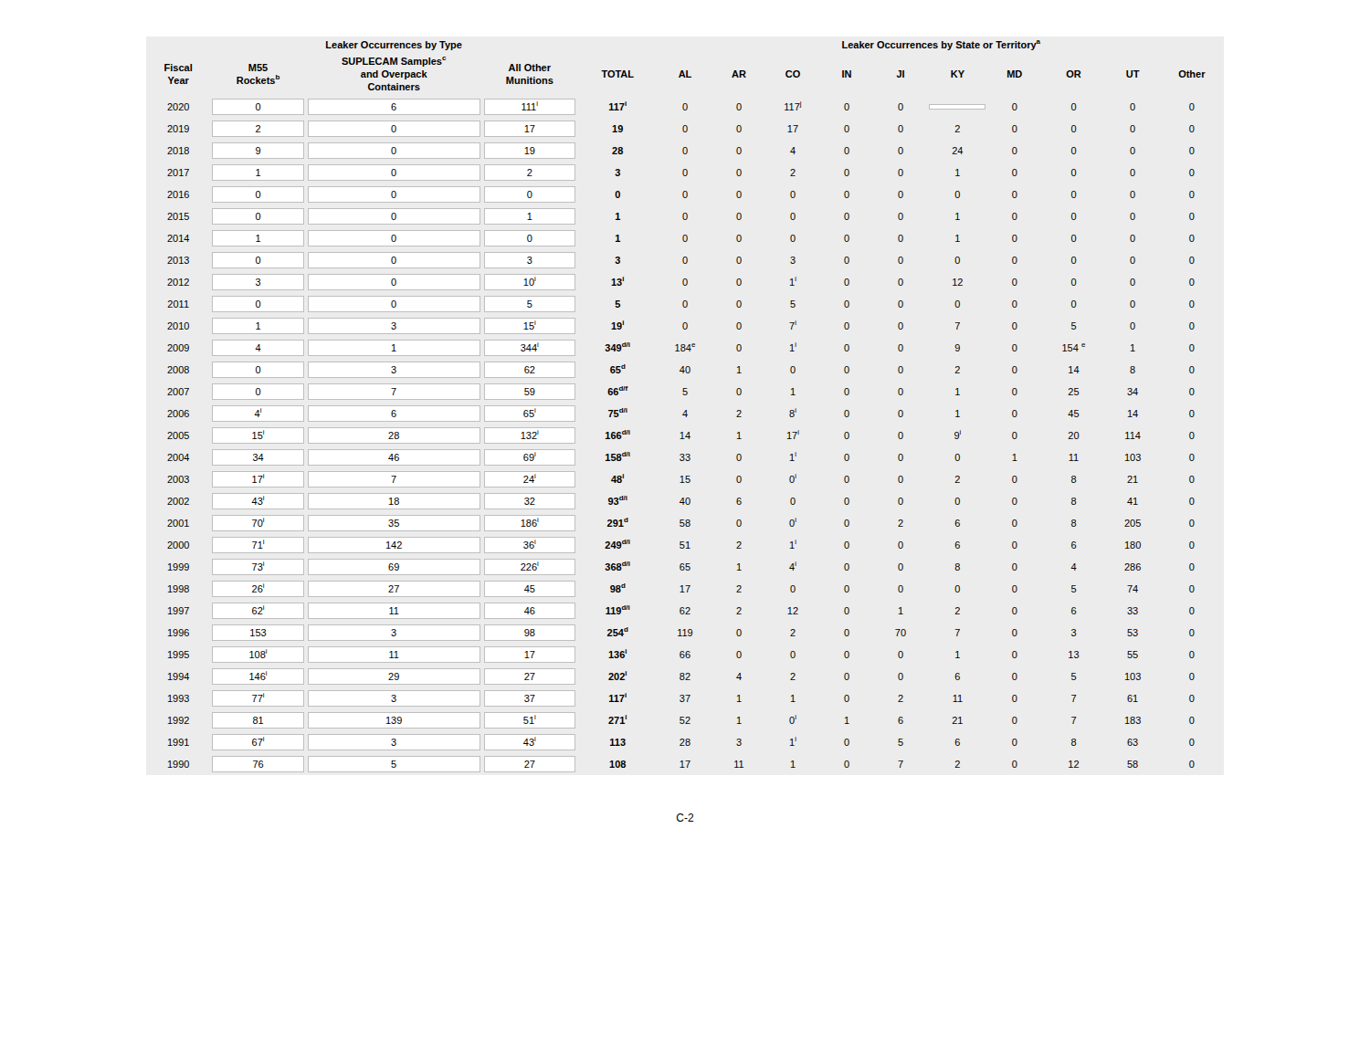| | Leaker Occurrences by Type | | Leaker Occurrences by State or Territory a |
| Fiscal Year | M55 Rockets b | SUPLECAM Samples c and Overpack Containers | All Other Munitions | TOTAL | AL | AR | CO | IN | JI | KY | MD | OR | UT | Other |
| 2020 | 0 | 6 | 111 i | 117 i | 0 | 0 | 117 j | 0 | 0 | | 0 | 0 | 0 | 0 |
| 2019 | 2 | 0 | 17 | 19 | 0 | 0 | 17 | 0 | 0 | 2 | 0 | 0 | 0 | 0 |
| 2018 | 9 | 0 | 19 | 28 | 0 | 0 | 4 | 0 | 0 | 24 | 0 | 0 | 0 | 0 |
| 2017 | 1 | 0 | 2 | 3 | 0 | 0 | 2 | 0 | 0 | 1 | 0 | 0 | 0 | 0 |
| 2016 | 0 | 0 | 0 | 0 | 0 | 0 | 0 | 0 | 0 | 0 | 0 | 0 | 0 | 0 |
| 2015 | 0 | 0 | 1 | 1 | 0 | 0 | 0 | 0 | 0 | 1 | 0 | 0 | 0 | 0 |
| 2014 | 1 | 0 | 0 | 1 | 0 | 0 | 0 | 0 | 0 | 1 | 0 | 0 | 0 | 0 |
| 2013 | 0 | 0 | 3 | 3 | 0 | 0 | 3 | 0 | 0 | 0 | 0 | 0 | 0 | 0 |
| 2012 | 3 | 0 | 10 i | 13 i | 0 | 0 | 1 i | 0 | 0 | 12 | 0 | 0 | 0 | 0 |
| 2011 | 0 | 0 | 5 | 5 | 0 | 0 | 5 | 0 | 0 | 0 | 0 | 0 | 0 | 0 |
| 2010 | 1 | 3 | 15 i | 19 i | 0 | 0 | 7 i | 0 | 0 | 7 | 0 | 5 | 0 | 0 |
| 2009 | 4 | 1 | 344 i | 349 d/i | 184 e | 0 | 1 i | 0 | 0 | 9 | 0 | 154 e | 1 | 0 |
| 2008 | 0 | 3 | 62 | 65 d | 40 | 1 | 0 | 0 | 0 | 2 | 0 | 14 | 8 | 0 |
| 2007 | 0 | 7 | 59 | 66 d/f | 5 | 0 | 1 | 0 | 0 | 1 | 0 | 25 | 34 | 0 |
| 2006 | 4 i | 6 | 65 i | 75 d/i | 4 | 2 | 8 i | 0 | 0 | 1 | 0 | 45 | 14 | 0 |
| 2005 | 15 i | 28 | 132 i | 166 d/i | 14 | 1 | 17 i | 0 | 0 | 9 i | 0 | 20 | 114 | 0 |
| 2004 | 34 | 46 | 69 i | 158 d/i | 33 | 0 | 1 i | 0 | 0 | 0 | 1 | 11 | 103 | 0 |
| 2003 | 17 i | 7 | 24 i | 48 i | 15 | 0 | 0 i | 0 | 0 | 2 | 0 | 8 | 21 | 0 |
| 2002 | 43 i | 18 | 32 | 93 d/i | 40 | 6 | 0 | 0 | 0 | 0 | 0 | 8 | 41 | 0 |
| 2001 | 70 i | 35 | 186 i | 291 d | 58 | 0 | 0 i | 0 | 2 | 6 | 0 | 8 | 205 | 0 |
| 2000 | 71 i | 142 | 36 i | 249 d/i | 51 | 2 | 1 i | 0 | 0 | 6 | 0 | 6 | 180 | 0 |
| 1999 | 73 i | 69 | 226 i | 368 d/i | 65 | 1 | 4 i | 0 | 0 | 8 | 0 | 4 | 286 | 0 |
| 1998 | 26 i | 27 | 45 | 98 d | 17 | 2 | 0 | 0 | 0 | 0 | 0 | 5 | 74 | 0 |
| 1997 | 62 i | 11 | 46 | 119 d/i | 62 | 2 | 12 | 0 | 1 | 2 | 0 | 6 | 33 | 0 |
| 1996 | 153 | 3 | 98 | 254 d | 119 | 0 | 2 | 0 | 70 | 7 | 0 | 3 | 53 | 0 |
| 1995 | 108 i | 11 | 17 | 136 i | 66 | 0 | 0 | 0 | 0 | 1 | 0 | 13 | 55 | 0 |
| 1994 | 146 i | 29 | 27 | 202 i | 82 | 4 | 2 | 0 | 0 | 6 | 0 | 5 | 103 | 0 |
| 1993 | 77 i | 3 | 37 | 117 i | 37 | 1 | 1 | 0 | 2 | 11 | 0 | 7 | 61 | 0 |
| 1992 | 81 | 139 | 51 i | 271 i | 52 | 1 | 0 i | 1 | 6 | 21 | 0 | 7 | 183 | 0 |
| 1991 | 67 i | 3 | 43 i | 113 | 28 | 3 | 1 i | 0 | 5 | 6 | 0 | 8 | 63 | 0 |
| 1990 | 76 | 5 | 27 | 108 | 17 | 11 | 1 | 0 | 7 | 2 | 0 | 12 | 58 | 0 |
C-2